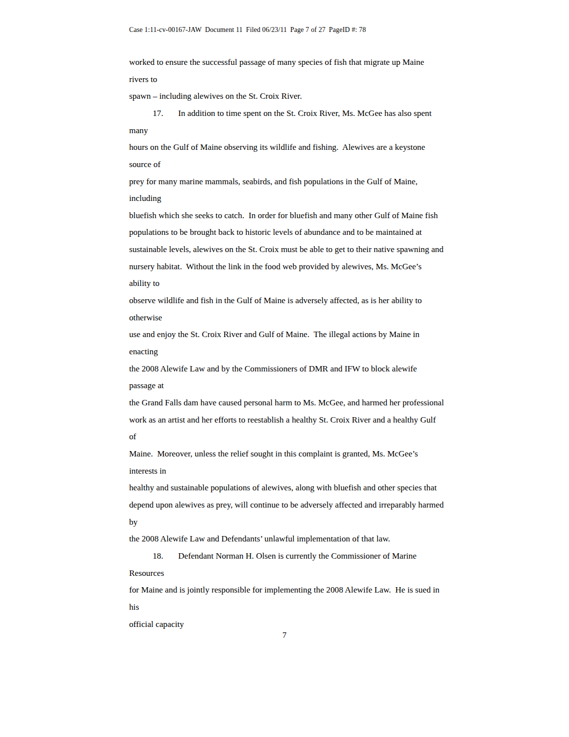Case 1:11-cv-00167-JAW Document 11 Filed 06/23/11 Page 7 of 27 PageID #: 78
worked to ensure the successful passage of many species of fish that migrate up Maine rivers to
spawn – including alewives on the St. Croix River.
17. In addition to time spent on the St. Croix River, Ms. McGee has also spent many
hours on the Gulf of Maine observing its wildlife and fishing. Alewives are a keystone source of
prey for many marine mammals, seabirds, and fish populations in the Gulf of Maine, including
bluefish which she seeks to catch. In order for bluefish and many other Gulf of Maine fish
populations to be brought back to historic levels of abundance and to be maintained at
sustainable levels, alewives on the St. Croix must be able to get to their native spawning and
nursery habitat. Without the link in the food web provided by alewives, Ms. McGee’s ability to
observe wildlife and fish in the Gulf of Maine is adversely affected, as is her ability to otherwise
use and enjoy the St. Croix River and Gulf of Maine. The illegal actions by Maine in enacting
the 2008 Alewife Law and by the Commissioners of DMR and IFW to block alewife passage at
the Grand Falls dam have caused personal harm to Ms. McGee, and harmed her professional
work as an artist and her efforts to reestablish a healthy St. Croix River and a healthy Gulf of
Maine. Moreover, unless the relief sought in this complaint is granted, Ms. McGee’s interests in
healthy and sustainable populations of alewives, along with bluefish and other species that
depend upon alewives as prey, will continue to be adversely affected and irreparably harmed by
the 2008 Alewife Law and Defendants’ unlawful implementation of that law.
18. Defendant Norman H. Olsen is currently the Commissioner of Marine Resources
for Maine and is jointly responsible for implementing the 2008 Alewife Law. He is sued in his
official capacity
7